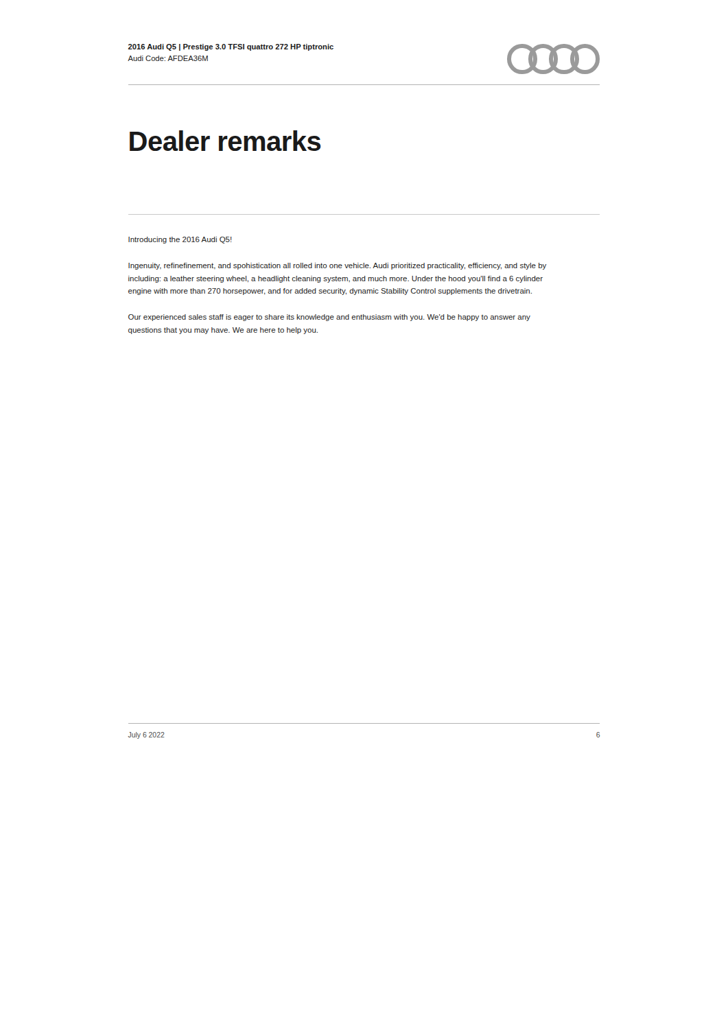2016 Audi Q5 | Prestige 3.0 TFSI quattro 272 HP tiptronic
Audi Code: AFDEA36M
Dealer remarks
Introducing the 2016 Audi Q5!
Ingenuity, refinefinement, and spohistication all rolled into one vehicle. Audi prioritized practicality, efficiency, and style by including: a leather steering wheel, a headlight cleaning system, and much more. Under the hood you'll find a 6 cylinder engine with more than 270 horsepower, and for added security, dynamic Stability Control supplements the drivetrain.
Our experienced sales staff is eager to share its knowledge and enthusiasm with you. We'd be happy to answer any questions that you may have. We are here to help you.
July 6 2022 6